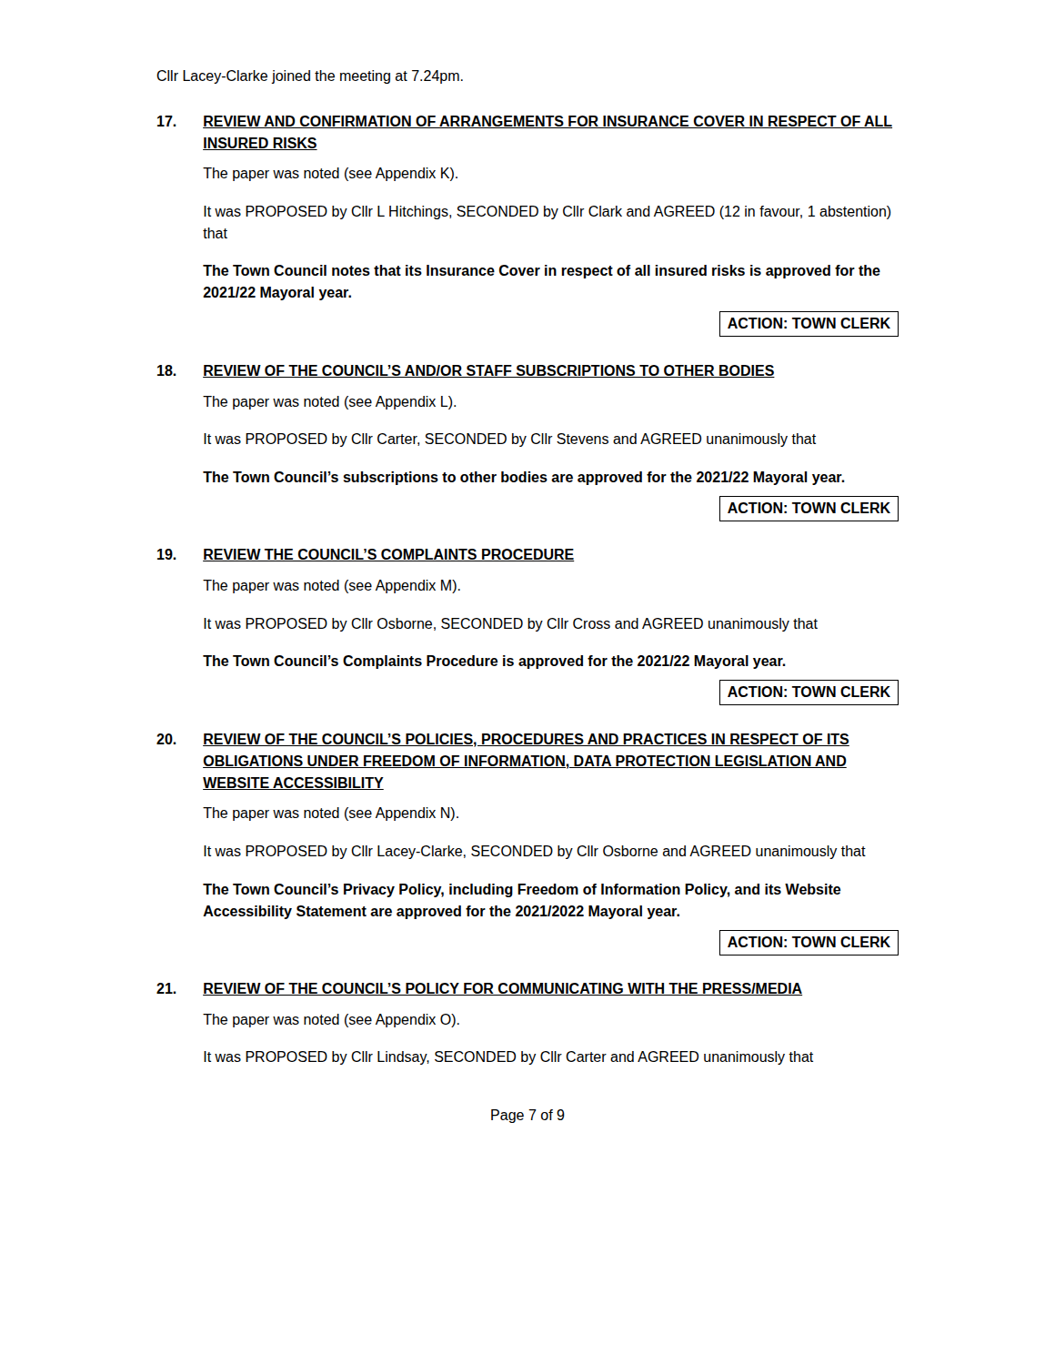Cllr Lacey-Clarke joined the meeting at 7.24pm.
17. Review and confirmation of arrangements for insurance cover in respect of all insured risks
The paper was noted (see Appendix K).
It was PROPOSED by Cllr L Hitchings, SECONDED by Cllr Clark and AGREED (12 in favour, 1 abstention) that
The Town Council notes that its Insurance Cover in respect of all insured risks is approved for the 2021/22 Mayoral year.
ACTION: TOWN CLERK
18. Review of the Council’s and/or staff subscriptions to other bodies
The paper was noted (see Appendix L).
It was PROPOSED by Cllr Carter, SECONDED by Cllr Stevens and AGREED unanimously that
The Town Council’s subscriptions to other bodies are approved for the 2021/22 Mayoral year.
ACTION: TOWN CLERK
19. Review the Council’s complaints procedure
The paper was noted (see Appendix M).
It was PROPOSED by Cllr Osborne, SECONDED by Cllr Cross and AGREED unanimously that
The Town Council’s Complaints Procedure is approved for the 2021/22 Mayoral year.
ACTION: TOWN CLERK
20. Review of the Council’s policies, procedures and practices in respect of its obligations under Freedom of Information, Data Protection legislation and website accessibility
The paper was noted (see Appendix N).
It was PROPOSED by Cllr Lacey-Clarke, SECONDED by Cllr Osborne and AGREED unanimously that
The Town Council’s Privacy Policy, including Freedom of Information Policy, and its Website Accessibility Statement are approved for the 2021/2022 Mayoral year.
ACTION: TOWN CLERK
21. Review of the Council’s policy for communicating with the press/media
The paper was noted (see Appendix O).
It was PROPOSED by Cllr Lindsay, SECONDED by Cllr Carter and AGREED unanimously that
Page 7 of 9